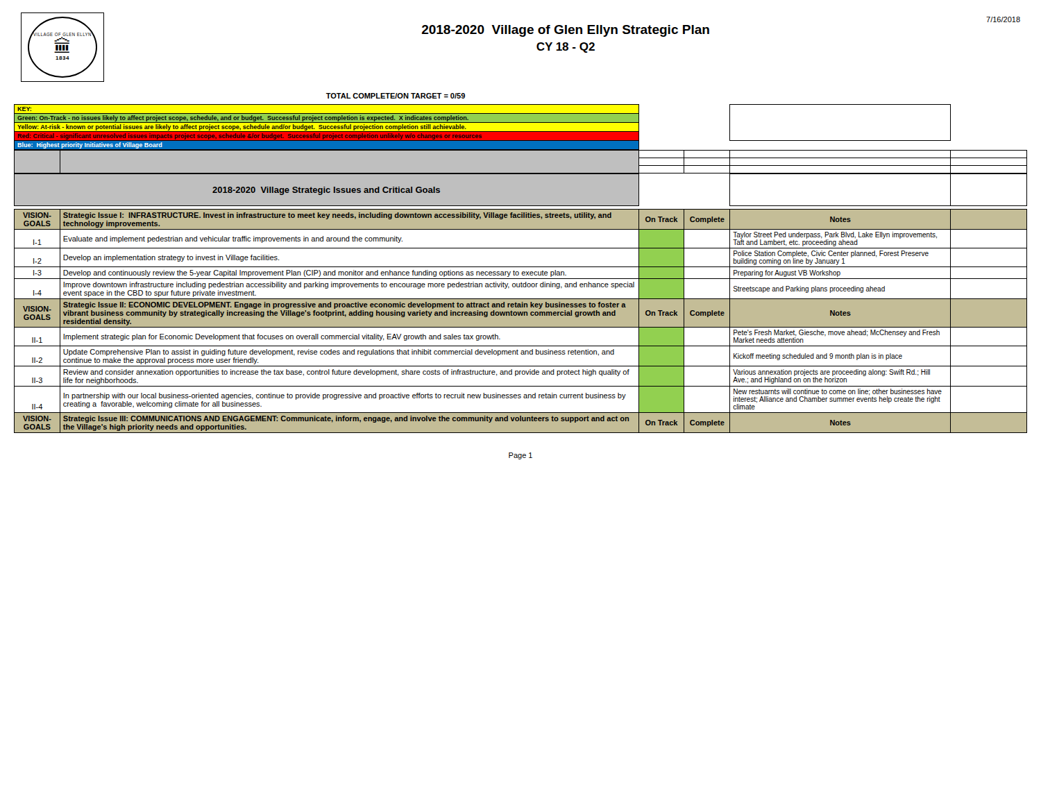7/16/2018
VILLAGE OF GLEN ELLYN
🏛
1834
2018-2020 Village of Glen Ellyn Strategic Plan
CY 18 - Q2
TOTAL COMPLETE/ON TARGET = 0/59
| KEY: | | | | |
| Green: On-Track - no issues likely to affect project scope, schedule, and or budget. Successful project completion is expected. X indicates completion. | | | |
| Yellow: At-risk - known or potential issues are likely to affect project scope, schedule and/or budget. Successful projection completion still achievable. | | | |
| Red: Critical - significant unresolved issues impacts project scope, schedule &/or budget. Successful project completion unlikely w/o changes or resources | | | |
| Blue: Highest priority Initiatives of Village Board | | | | |
| 2018-2020 Village Strategic Issues and Critical Goals | | | | |
| VISION- GOALS | Strategic Issue I: INFRASTRUCTURE. Invest in infrastructure to meet key needs, including downtown accessibility, Village facilities, streets, utility, and technology improvements. | On Track | Complete | Notes | |
| I-1 | Evaluate and implement pedestrian and vehicular traffic improvements in and around the community. | | | Taylor Street Ped underpass, Park Blvd, Lake Ellyn improvements, Taft and Lambert, etc. proceeding ahead | |
| I-2 | Develop an implementation strategy to invest in Village facilities. | | | Police Station Complete, Civic Center planned, Forest Preserve building coming on line by January 1 | |
| I-3 | Develop and continuously review the 5-year Capital Improvement Plan (CIP) and monitor and enhance funding options as necessary to execute plan. | | | Preparing for August VB Workshop | |
| I-4 | Improve downtown infrastructure including pedestrian accessibility and parking improvements to encourage more pedestrian activity, outdoor dining, and enhance special event space in the CBD to spur future private investment. | | | Streetscape and Parking plans proceeding ahead | |
| VISION- GOALS | Strategic Issue II: ECONOMIC DEVELOPMENT. Engage in progressive and proactive economic development to attract and retain key businesses to foster a vibrant business community by strategically increasing the Village's footprint, adding housing variety and increasing downtown commercial growth and residential density. | On Track | Complete | Notes | |
| II-1 | Implement strategic plan for Economic Development that focuses on overall commercial vitality, EAV growth and sales tax growth. | | | Pete's Fresh Market, Giesche, move ahead; McChensey and Fresh Market needs attention | |
| II-2 | Update Comprehensive Plan to assist in guiding future development, revise codes and regulations that inhibit commercial development and business retention, and continue to make the approval process more user friendly. | | | Kickoff meeting scheduled and 9 month plan is in place | |
| II-3 | Review and consider annexation opportunities to increase the tax base, control future development, share costs of infrastructure, and provide and protect high quality of life for neighborhoods. | | | Various annexation projects are proceeding along: Swift Rd.; Hill Ave.; and Highland on on the horizon | |
| II-4 | In partnership with our local business-oriented agencies, continue to provide progressive and proactive efforts to recruit new businesses and retain current business by creating a favorable, welcoming climate for all businesses. | | | New restuarnts will continue to come on line; other businesses have interest; Alliance and Chamber summer events help create the right climate | |
| VISION- GOALS | Strategic Issue III: COMMUNICATIONS AND ENGAGEMENT: Communicate, inform, engage, and involve the community and volunteers to support and act on the Village's high priority needs and opportunities. | On Track | Complete | Notes | |
Page 1